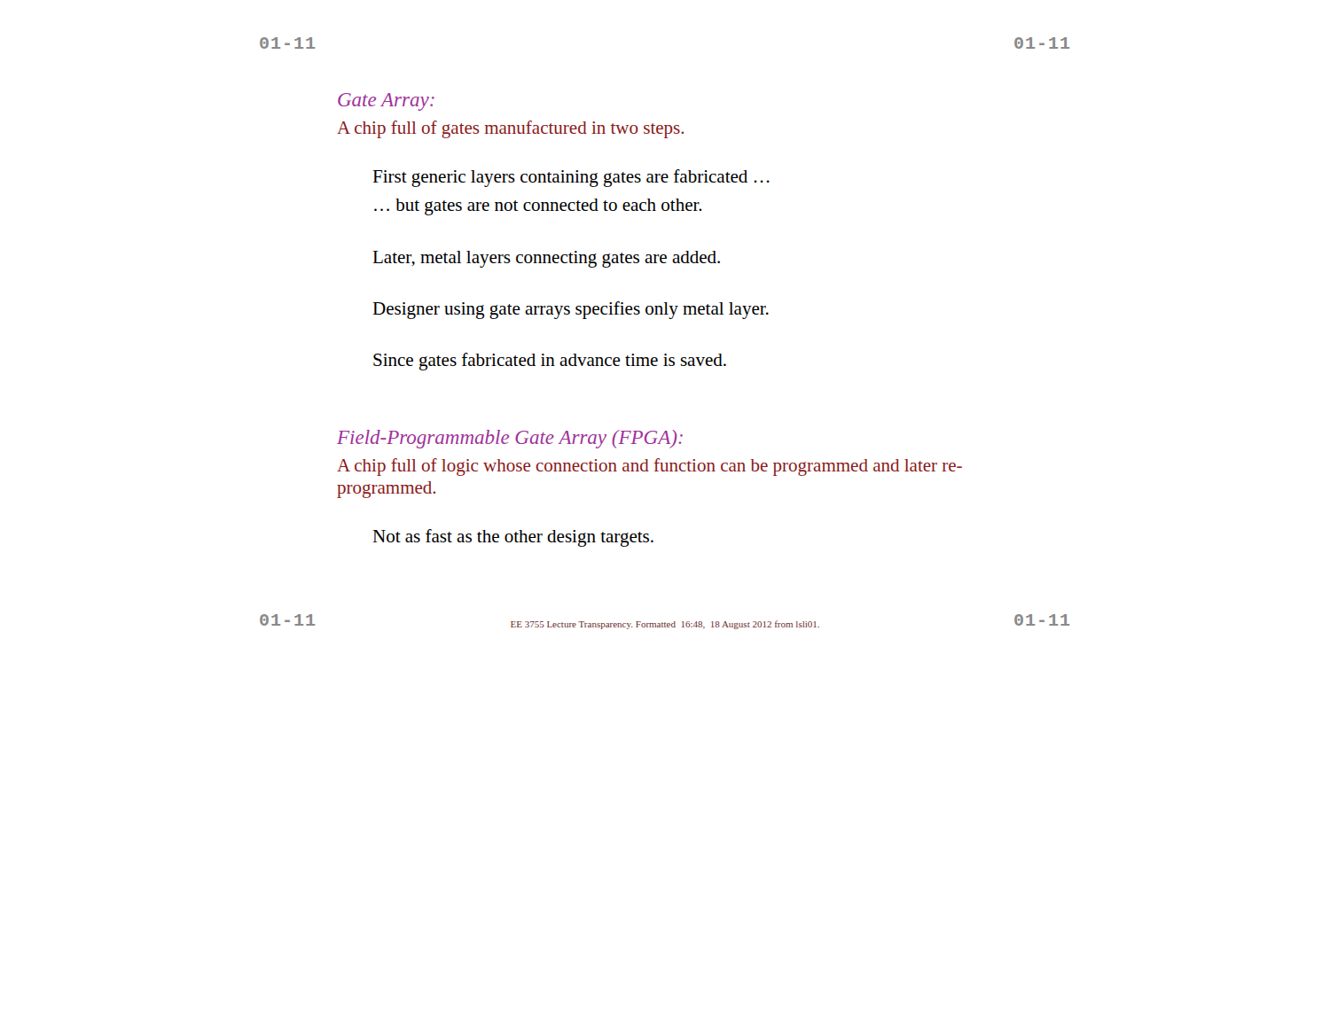01-11
01-11
01-11
01-11
Gate Array:
A chip full of gates manufactured in two steps.
First generic layers containing gates are fabricated …
… but gates are not connected to each other.
Later, metal layers connecting gates are added.
Designer using gate arrays specifies only metal layer.
Since gates fabricated in advance time is saved.
Field-Programmable Gate Array (FPGA):
A chip full of logic whose connection and function can be programmed and later re-programmed.
Not as fast as the other design targets.
EE 3755 Lecture Transparency. Formatted 16:48, 18 August 2012 from lsli01.